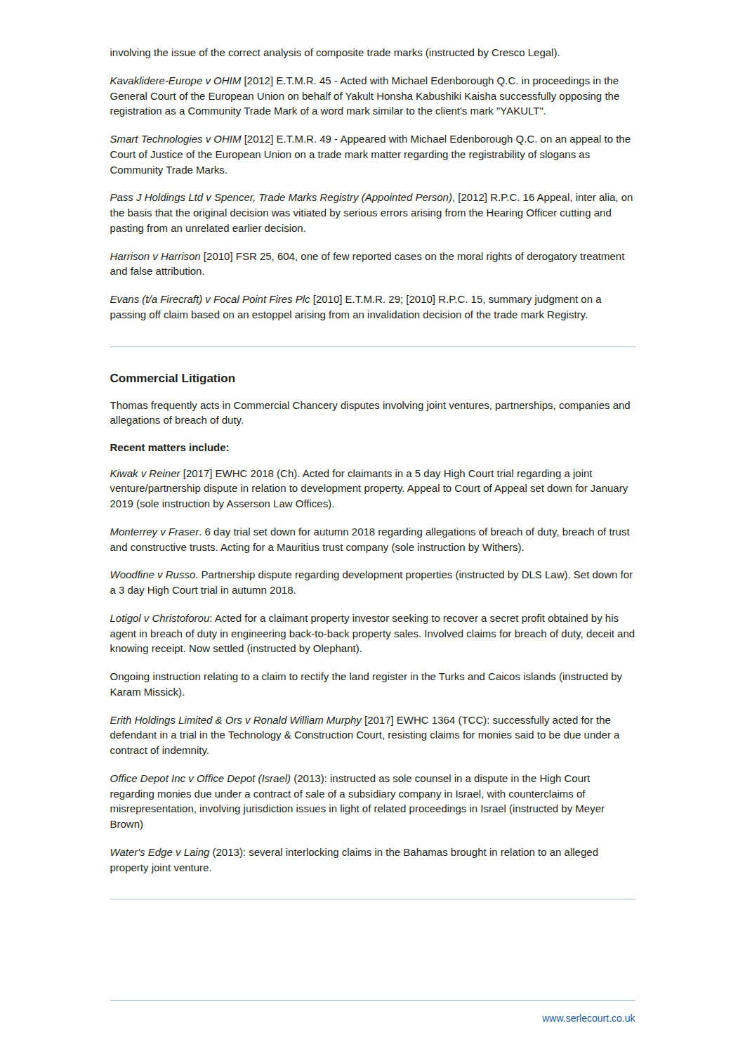involving the issue of the correct analysis of composite trade marks (instructed by Cresco Legal).
Kavaklidere-Europe v OHIM [2012] E.T.M.R. 45 - Acted with Michael Edenborough Q.C. in proceedings in the General Court of the European Union on behalf of Yakult Honsha Kabushiki Kaisha successfully opposing the registration as a Community Trade Mark of a word mark similar to the client's mark "YAKULT".
Smart Technologies v OHIM [2012] E.T.M.R. 49 - Appeared with Michael Edenborough Q.C. on an appeal to the Court of Justice of the European Union on a trade mark matter regarding the registrability of slogans as Community Trade Marks.
Pass J Holdings Ltd v Spencer, Trade Marks Registry (Appointed Person), [2012] R.P.C. 16 Appeal, inter alia, on the basis that the original decision was vitiated by serious errors arising from the Hearing Officer cutting and pasting from an unrelated earlier decision.
Harrison v Harrison [2010] FSR 25, 604, one of few reported cases on the moral rights of derogatory treatment and false attribution.
Evans (t/a Firecraft) v Focal Point Fires Plc [2010] E.T.M.R. 29; [2010] R.P.C. 15, summary judgment on a passing off claim based on an estoppel arising from an invalidation decision of the trade mark Registry.
Commercial Litigation
Thomas frequently acts in Commercial Chancery disputes involving joint ventures, partnerships, companies and allegations of breach of duty.
Recent matters include:
Kiwak v Reiner [2017] EWHC 2018 (Ch). Acted for claimants in a 5 day High Court trial regarding a joint venture/partnership dispute in relation to development property. Appeal to Court of Appeal set down for January 2019 (sole instruction by Asserson Law Offices).
Monterrey v Fraser. 6 day trial set down for autumn 2018 regarding allegations of breach of duty, breach of trust and constructive trusts. Acting for a Mauritius trust company (sole instruction by Withers).
Woodfine v Russo. Partnership dispute regarding development properties (instructed by DLS Law). Set down for a 3 day High Court trial in autumn 2018.
Lotigol v Christoforou: Acted for a claimant property investor seeking to recover a secret profit obtained by his agent in breach of duty in engineering back-to-back property sales. Involved claims for breach of duty, deceit and knowing receipt. Now settled (instructed by Olephant).
Ongoing instruction relating to a claim to rectify the land register in the Turks and Caicos islands (instructed by Karam Missick).
Erith Holdings Limited & Ors v Ronald William Murphy [2017] EWHC 1364 (TCC): successfully acted for the defendant in a trial in the Technology & Construction Court, resisting claims for monies said to be due under a contract of indemnity.
Office Depot Inc v Office Depot (Israel) (2013): instructed as sole counsel in a dispute in the High Court regarding monies due under a contract of sale of a subsidiary company in Israel, with counterclaims of misrepresentation, involving jurisdiction issues in light of related proceedings in Israel (instructed by Meyer Brown)
Water's Edge v Laing (2013): several interlocking claims in the Bahamas brought in relation to an alleged property joint venture.
www.serlecourt.co.uk